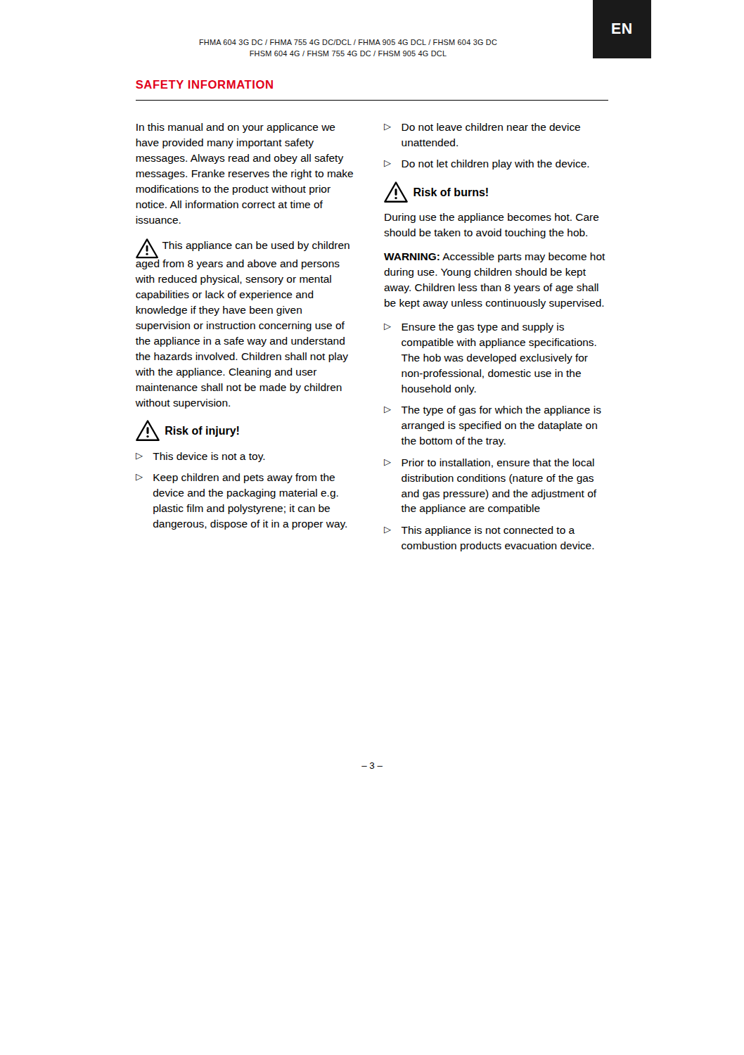EN
FHMA 604 3G DC / FHMA 755 4G DC/DCL / FHMA 905 4G DCL / FHSM 604 3G DC
FHSM 604 4G / FHSM 755 4G DC / FHSM 905 4G DCL
SAFETY INFORMATION
In this manual and on your applicance we have provided many important safety messages. Always read and obey all safety messages. Franke reserves the right to make modifications to the product without prior notice. All information correct at time of issuance.
This appliance can be used by children aged from 8 years and above and persons with reduced physical, sensory or mental capabilities or lack of experience and knowledge if they have been given supervision or instruction concerning use of the appliance in a safe way and understand the hazards involved. Children shall not play with the appliance. Cleaning and user maintenance shall not be made by children without supervision.
Risk of injury!
This device is not a toy.
Keep children and pets away from the device and the packaging material e.g. plastic film and polystyrene; it can be dangerous, dispose of it in a proper way.
Do not leave children near the device unattended.
Do not let children play with the device.
Risk of burns!
During use the appliance becomes hot. Care should be taken to avoid touching the hob.
WARNING: Accessible parts may become hot during use. Young children should be kept away. Children less than 8 years of age shall be kept away unless continuously supervised.
Ensure the gas type and supply is compatible with appliance specifications. The hob was developed exclusively for non-professional, domestic use in the household only.
The type of gas for which the appliance is arranged is specified on the dataplate on the bottom of the tray.
Prior to installation, ensure that the local distribution conditions (nature of the gas and gas pressure) and the adjustment of the appliance are compatible
This appliance is not connected to a combustion products evacuation device.
– 3 –